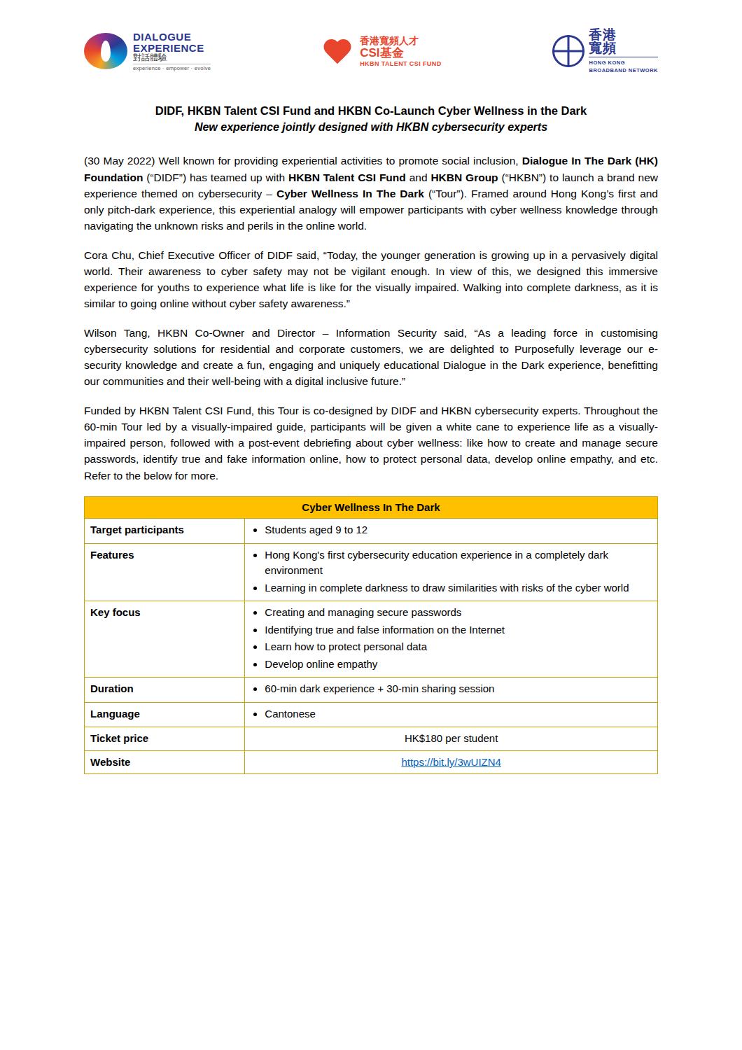DIALOGUE
EXPERIENCE
對話體驗
experience · empower · evolve
香港寬頻人才
CSI基金
HKBN TALENT CSI FUND
香港
寬頻
HONG KONG
BROADBAND NETWORK
DIDF, HKBN Talent CSI Fund and HKBN Co-Launch Cyber Wellness in the Dark
New experience jointly designed with HKBN cybersecurity experts
(30 May 2022) Well known for providing experiential activities to promote social inclusion, Dialogue In The Dark (HK) Foundation (“DIDF”) has teamed up with HKBN Talent CSI Fund and HKBN Group (“HKBN”) to launch a brand new experience themed on cybersecurity – Cyber Wellness In The Dark (“Tour”). Framed around Hong Kong’s first and only pitch-dark experience, this experiential analogy will empower participants with cyber wellness knowledge through navigating the unknown risks and perils in the online world.
Cora Chu, Chief Executive Officer of DIDF said, “Today, the younger generation is growing up in a pervasively digital world. Their awareness to cyber safety may not be vigilant enough. In view of this, we designed this immersive experience for youths to experience what life is like for the visually impaired. Walking into complete darkness, as it is similar to going online without cyber safety awareness.”
Wilson Tang, HKBN Co-Owner and Director – Information Security said, “As a leading force in customising cybersecurity solutions for residential and corporate customers, we are delighted to Purposefully leverage our e-security knowledge and create a fun, engaging and uniquely educational Dialogue in the Dark experience, benefitting our communities and their well-being with a digital inclusive future.”
Funded by HKBN Talent CSI Fund, this Tour is co-designed by DIDF and HKBN cybersecurity experts. Throughout the 60-min Tour led by a visually-impaired guide, participants will be given a white cane to experience life as a visually-impaired person, followed with a post-event debriefing about cyber wellness: like how to create and manage secure passwords, identify true and fake information online, how to protect personal data, develop online empathy, and etc. Refer to the below for more.
Cyber Wellness In The Dark
| Target participants | Students aged 9 to 12 |
| Features | Hong Kong's first cybersecurity education experience in a completely dark environment Learning in complete darkness to draw similarities with risks of the cyber world |
| Key focus | Creating and managing secure passwords Identifying true and false information on the Internet Learn how to protect personal data Develop online empathy |
| Duration | 60-min dark experience + 30-min sharing session |
| Language | Cantonese |
| Ticket price | HK$180 per student |
| Website | https://bit.ly/3wUIZN4 |